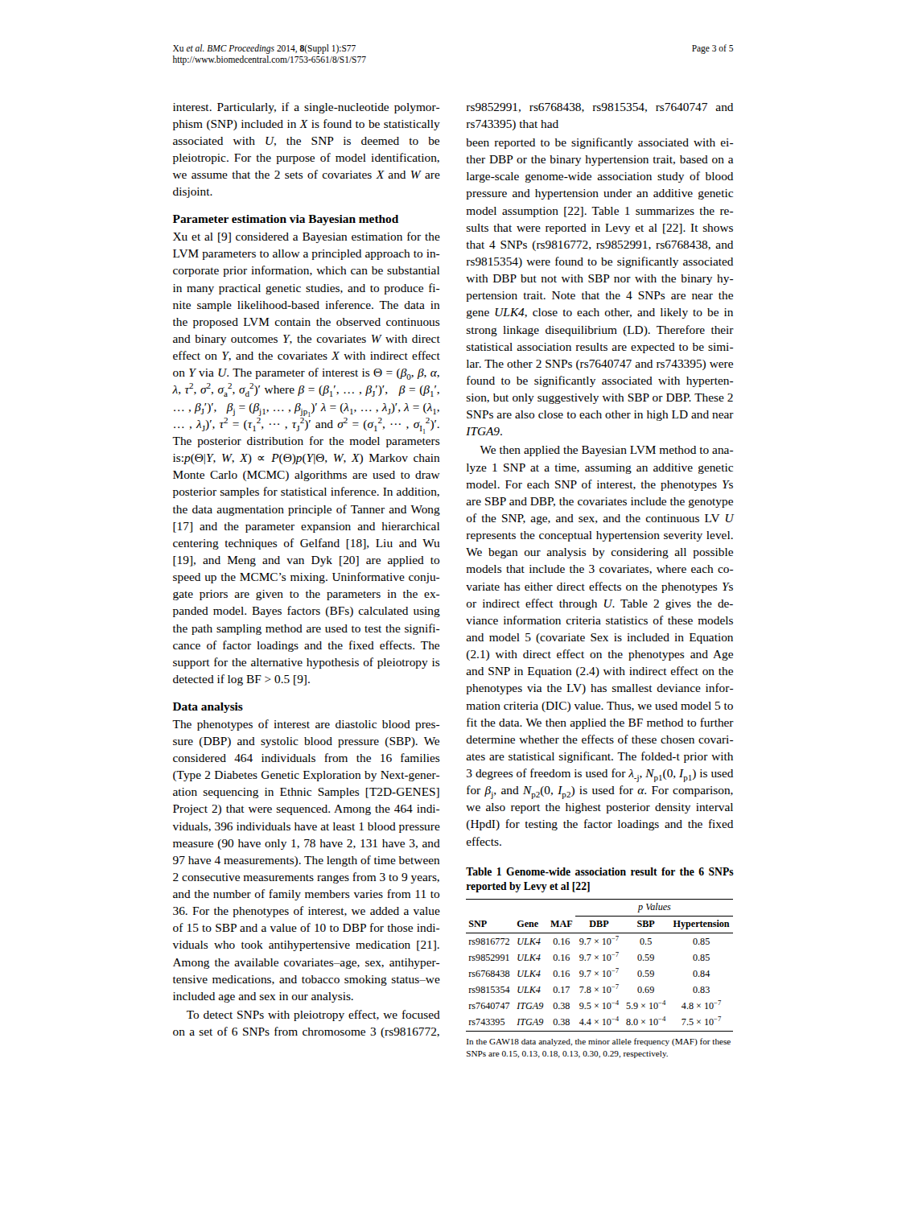Xu et al. BMC Proceedings 2014, 8(Suppl 1):S77 http://www.biomedcentral.com/1753-6561/8/S1/S77
Page 3 of 5
interest. Particularly, if a single-nucleotide polymorphism (SNP) included in X is found to be statistically associated with U, the SNP is deemed to be pleiotropic. For the purpose of model identification, we assume that the 2 sets of covariates X and W are disjoint.
Parameter estimation via Bayesian method
Xu et al [9] considered a Bayesian estimation for the LVM parameters to allow a principled approach to incorporate prior information, which can be substantial in many practical genetic studies, and to produce finite sample likelihood-based inference. The data in the proposed LVM contain the observed continuous and binary outcomes Y, the covariates W with direct effect on Y, and the covariates X with indirect effect on Y via U. The parameter of interest is Θ = (β0, β, α, λ, τ2, σ2, σa2, σd2)′ where β = (β1′, … , βJ′)′, β = (β1′, … , βJ′)′, βj = (βj1, … , βjp1)′ λ = (λ1, … , λJ)′, λ = (λ1, … , λJ)′, τ2 = (τ12, ··· , τJ2)′ and σ2 = (σ12, ··· , σI12)′. The posterior distribution for the model parameters is:p(Θ|Y, W, X) ∝ P(Θ)p(Y|Θ, W, X) Markov chain Monte Carlo (MCMC) algorithms are used to draw posterior samples for statistical inference. In addition, the data augmentation principle of Tanner and Wong [17] and the parameter expansion and hierarchical centering techniques of Gelfand [18], Liu and Wu [19], and Meng and van Dyk [20] are applied to speed up the MCMC’s mixing. Uninformative conjugate priors are given to the parameters in the expanded model. Bayes factors (BFs) calculated using the path sampling method are used to test the significance of factor loadings and the fixed effects. The support for the alternative hypothesis of pleiotropy is detected if log BF > 0.5 [9].
Data analysis
The phenotypes of interest are diastolic blood pressure (DBP) and systolic blood pressure (SBP). We considered 464 individuals from the 16 families (Type 2 Diabetes Genetic Exploration by Next-generation sequencing in Ethnic Samples [T2D-GENES] Project 2) that were sequenced. Among the 464 individuals, 396 individuals have at least 1 blood pressure measure (90 have only 1, 78 have 2, 131 have 3, and 97 have 4 measurements). The length of time between 2 consecutive measurements ranges from 3 to 9 years, and the number of family members varies from 11 to 36. For the phenotypes of interest, we added a value of 15 to SBP and a value of 10 to DBP for those individuals who took antihypertensive medication [21]. Among the available covariates–age, sex, antihypertensive medications, and tobacco smoking status–we included age and sex in our analysis.
To detect SNPs with pleiotropy effect, we focused on a set of 6 SNPs from chromosome 3 (rs9816772, rs9852991, rs6768438, rs9815354, rs7640747 and rs743395) that had
been reported to be significantly associated with either DBP or the binary hypertension trait, based on a large-scale genome-wide association study of blood pressure and hypertension under an additive genetic model assumption [22]. Table 1 summarizes the results that were reported in Levy et al [22]. It shows that 4 SNPs (rs9816772, rs9852991, rs6768438, and rs9815354) were found to be significantly associated with DBP but not with SBP nor with the binary hypertension trait. Note that the 4 SNPs are near the gene ULK4, close to each other, and likely to be in strong linkage disequilibrium (LD). Therefore their statistical association results are expected to be similar. The other 2 SNPs (rs7640747 and rs743395) were found to be significantly associated with hypertension, but only suggestively with SBP or DBP. These 2 SNPs are also close to each other in high LD and near ITGA9.
We then applied the Bayesian LVM method to analyze 1 SNP at a time, assuming an additive genetic model. For each SNP of interest, the phenotypes Ys are SBP and DBP, the covariates include the genotype of the SNP, age, and sex, and the continuous LV U represents the conceptual hypertension severity level. We began our analysis by considering all possible models that include the 3 covariates, where each covariate has either direct effects on the phenotypes Ys or indirect effect through U. Table 2 gives the deviance information criteria statistics of these models and model 5 (covariate Sex is included in Equation (2.1) with direct effect on the phenotypes and Age and SNP in Equation (2.4) with indirect effect on the phenotypes via the LV) has smallest deviance information criteria (DIC) value. Thus, we used model 5 to fit the data. We then applied the BF method to further determine whether the effects of these chosen covariates are statistical significant. The folded-t prior with 3 degrees of freedom is used for λ-j, Np1(0, Ip1) is used for βj, and Np2(0, Ip2) is used for α. For comparison, we also report the highest posterior density interval (HpdI) for testing the factor loadings and the fixed effects.
Table 1 Genome-wide association result for the 6 SNPs reported by Levy et al [22]
| | p Values |
| --- | --- |
| SNP | Gene | MAF | DBP | SBP | Hypertension |
| rs9816772 | ULK4 | 0.16 | 9.7 × 10 −7 | 0.5 | 0.85 |
| rs9852991 | ULK4 | 0.16 | 9.7 × 10 −7 | 0.59 | 0.85 |
| rs6768438 | ULK4 | 0.16 | 9.7 × 10 −7 | 0.59 | 0.84 |
| rs9815354 | ULK4 | 0.17 | 7.8 × 10 −7 | 0.69 | 0.83 |
| rs7640747 | ITGA9 | 0.38 | 9.5 × 10 −4 | 5.9 × 10 −4 | 4.8 × 10 −7 |
| rs743395 | ITGA9 | 0.38 | 4.4 × 10 −4 | 8.0 × 10 −4 | 7.5 × 10 −7 |
In the GAW18 data analyzed, the minor allele frequency (MAF) for these SNPs are 0.15, 0.13, 0.18, 0.13, 0.30, 0.29, respectively.